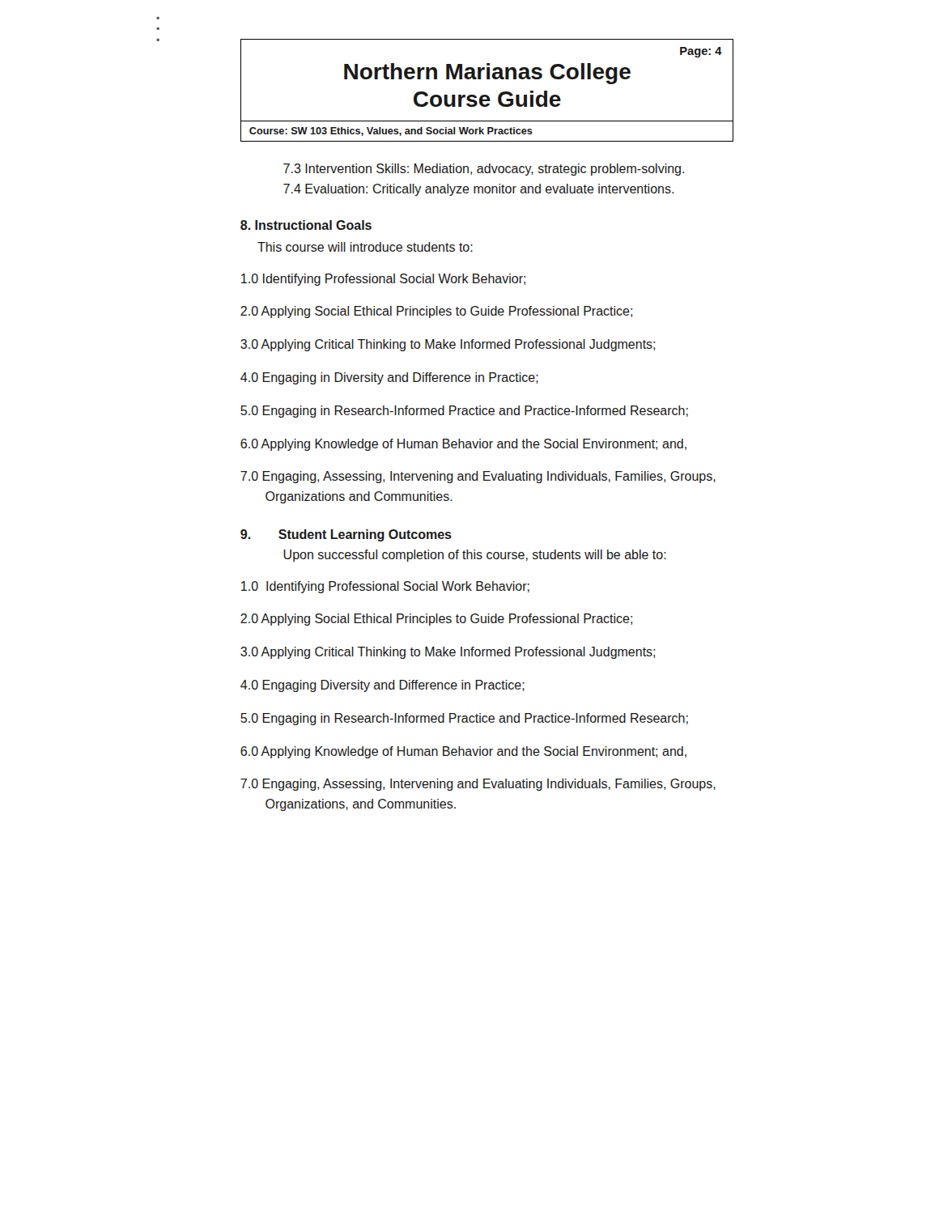•
•
•
Page: 4
Northern Marianas College
Course Guide
Course: SW 103 Ethics, Values, and Social Work Practices
7.3 Intervention Skills: Mediation, advocacy, strategic problem-solving.
7.4 Evaluation: Critically analyze monitor and evaluate interventions.
8. Instructional Goals
This course will introduce students to:
1.0 Identifying Professional Social Work Behavior;
2.0 Applying Social Ethical Principles to Guide Professional Practice;
3.0 Applying Critical Thinking to Make Informed Professional Judgments;
4.0 Engaging in Diversity and Difference in Practice;
5.0 Engaging in Research-Informed Practice and Practice-Informed Research;
6.0 Applying Knowledge of Human Behavior and the Social Environment; and,
7.0 Engaging, Assessing, Intervening and Evaluating Individuals, Families, Groups, Organizations and Communities.
9. Student Learning Outcomes
Upon successful completion of this course, students will be able to:
1.0 Identifying Professional Social Work Behavior;
2.0 Applying Social Ethical Principles to Guide Professional Practice;
3.0 Applying Critical Thinking to Make Informed Professional Judgments;
4.0 Engaging Diversity and Difference in Practice;
5.0 Engaging in Research-Informed Practice and Practice-Informed Research;
6.0 Applying Knowledge of Human Behavior and the Social Environment; and,
7.0 Engaging, Assessing, Intervening and Evaluating Individuals, Families, Groups, Organizations, and Communities.